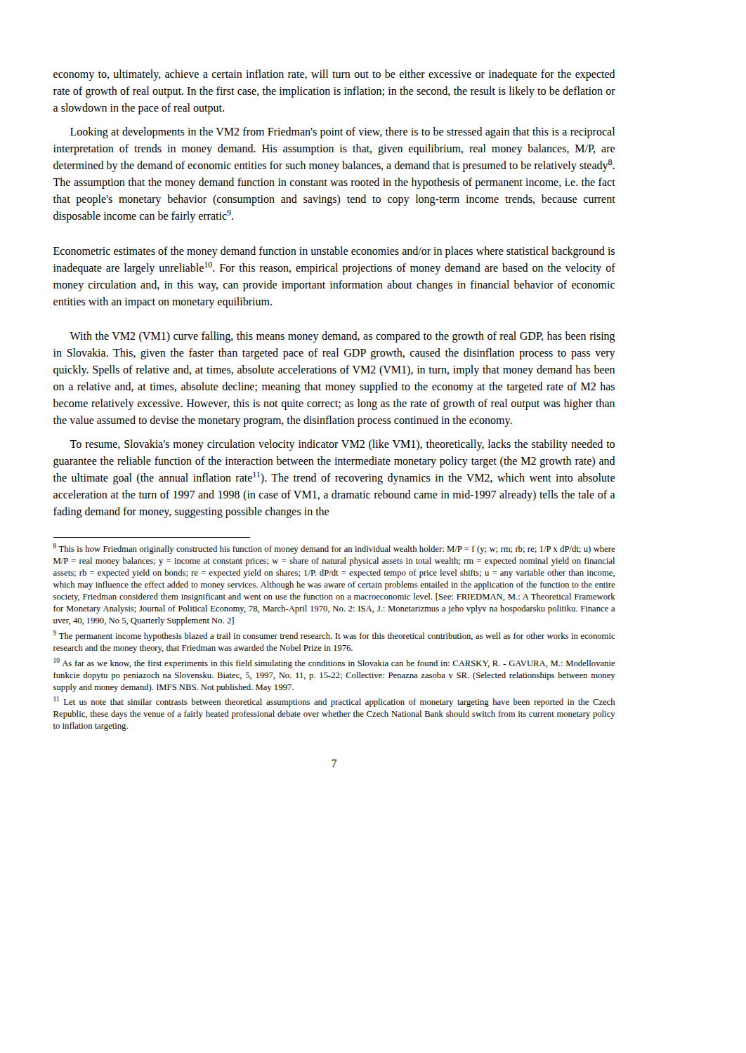economy to, ultimately, achieve a certain inflation rate, will turn out to be either excessive or inadequate for the expected rate of growth of real output. In the first case, the implication is inflation; in the second, the result is likely to be deflation or a slowdown in the pace of real output.
Looking at developments in the VM2 from Friedman's point of view, there is to be stressed again that this is a reciprocal interpretation of trends in money demand. His assumption is that, given equilibrium, real money balances, M/P, are determined by the demand of economic entities for such money balances, a demand that is presumed to be relatively steady8. The assumption that the money demand function in constant was rooted in the hypothesis of permanent income, i.e. the fact that people's monetary behavior (consumption and savings) tend to copy long-term income trends, because current disposable income can be fairly erratic9.
Econometric estimates of the money demand function in unstable economies and/or in places where statistical background is inadequate are largely unreliable10. For this reason, empirical projections of money demand are based on the velocity of money circulation and, in this way, can provide important information about changes in financial behavior of economic entities with an impact on monetary equilibrium.
With the VM2 (VM1) curve falling, this means money demand, as compared to the growth of real GDP, has been rising in Slovakia. This, given the faster than targeted pace of real GDP growth, caused the disinflation process to pass very quickly. Spells of relative and, at times, absolute accelerations of VM2 (VM1), in turn, imply that money demand has been on a relative and, at times, absolute decline; meaning that money supplied to the economy at the targeted rate of M2 has become relatively excessive. However, this is not quite correct; as long as the rate of growth of real output was higher than the value assumed to devise the monetary program, the disinflation process continued in the economy.
To resume, Slovakia's money circulation velocity indicator VM2 (like VM1), theoretically, lacks the stability needed to guarantee the reliable function of the interaction between the intermediate monetary policy target (the M2 growth rate) and the ultimate goal (the annual inflation rate11). The trend of recovering dynamics in the VM2, which went into absolute acceleration at the turn of 1997 and 1998 (in case of VM1, a dramatic rebound came in mid-1997 already) tells the tale of a fading demand for money, suggesting possible changes in the
8 This is how Friedman originally constructed his function of money demand for an individual wealth holder: M/P = f (y; w; rm; rb; re; 1/P x dP/dt; u) where M/P = real money balances; y = income at constant prices; w = share of natural physical assets in total wealth; rm = expected nominal yield on financial assets; rb = expected yield on bonds; re = expected yield on shares; 1/P. dP/dt = expected tempo of price level shifts; u = any variable other than income, which may influence the effect added to money services. Although he was aware of certain problems entailed in the application of the function to the entire society, Friedman considered them insignificant and went on use the function on a macroeconomic level. [See: FRIEDMAN, M.: A Theoretical Framework for Monetary Analysis; Journal of Political Economy, 78, March-April 1970, No. 2: ISA, J.: Monetarizmus a jeho vplyv na hospodarsku politiku. Finance a uver, 40, 1990, No 5, Quarterly Supplement No. 2]
9 The permanent income hypothesis blazed a trail in consumer trend research. It was for this theoretical contribution, as well as for other works in economic research and the money theory, that Friedman was awarded the Nobel Prize in 1976.
10 As far as we know, the first experiments in this field simulating the conditions in Slovakia can be found in: CARSKY, R. - GAVURA, M.: Modellovanie funkcie dopytu po peniazoch na Slovensku. Biatec, 5, 1997, No. 11, p. 15-22; Collective: Penazna zasoba v SR. (Selected relationships between money supply and money demand). IMFS NBS. Not published. May 1997.
11 Let us note that similar contrasts between theoretical assumptions and practical application of monetary targeting have been reported in the Czech Republic, these days the venue of a fairly heated professional debate over whether the Czech National Bank should switch from its current monetary policy to inflation targeting.
7